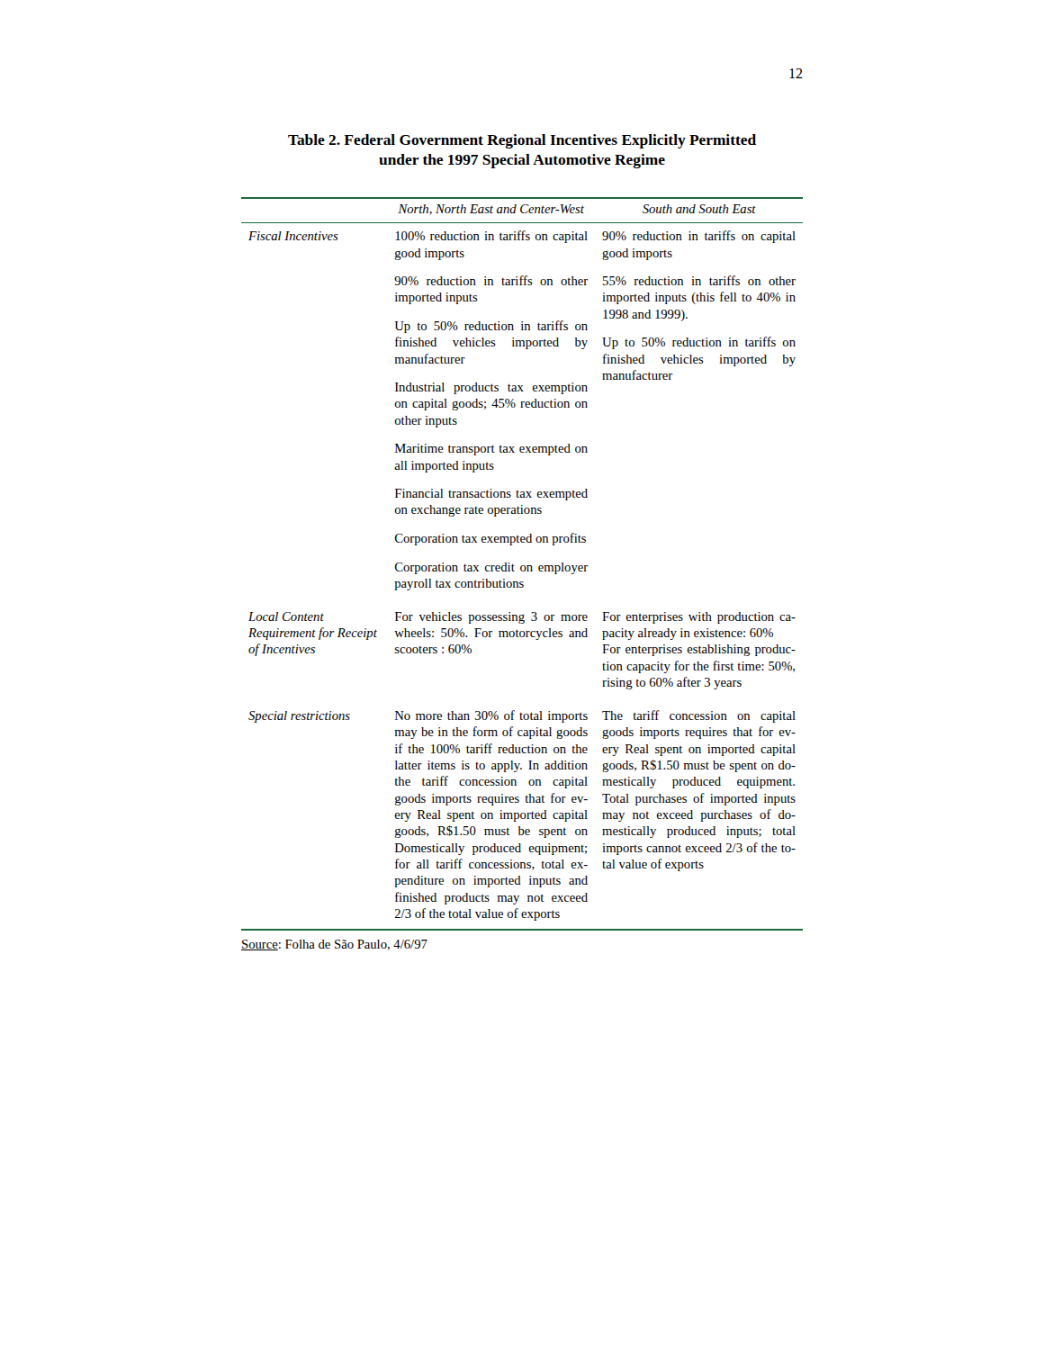12
Table 2. Federal Government Regional Incentives Explicitly Permitted under the 1997 Special Automotive Regime
| | North, North East and Center-West | South and South East |
| --- | --- | --- |
| Fiscal Incentives | 100% reduction in tariffs on capital good imports 90% reduction in tariffs on other imported inputs Up to 50% reduction in tariffs on finished vehicles imported by manufacturer Industrial products tax exemption on capital goods; 45% reduction on other inputs Maritime transport tax exempted on all imported inputs Financial transactions tax exempted on exchange rate operations Corporation tax exempted on profits Corporation tax credit on employer payroll tax contributions | 90% reduction in tariffs on capital good imports 55% reduction in tariffs on other imported inputs (this fell to 40% in 1998 and 1999). Up to 50% reduction in tariffs on finished vehicles imported by manufacturer |
| Local Content Requirement for Receipt of Incentives | For vehicles possessing 3 or more wheels: 50%. For motorcycles and scooters : 60% | For enterprises with production capacity already in existence: 60% For enterprises establishing production capacity for the first time: 50%, rising to 60% after 3 years |
| Special restrictions | No more than 30% of total imports may be in the form of capital goods if the 100% tariff reduction on the latter items is to apply. In addition the tariff concession on capital goods imports requires that for every Real spent on imported capital goods, R$1.50 must be spent on Domestically produced equipment; for all tariff concessions, total expenditure on imported inputs and finished products may not exceed 2/3 of the total value of exports | The tariff concession on capital goods imports requires that for every Real spent on imported capital goods, R$1.50 must be spent on domestically produced equipment. Total purchases of imported inputs may not exceed purchases of domestically produced inputs; total imports cannot exceed 2/3 of the total value of exports |
Source: Folha de São Paulo, 4/6/97